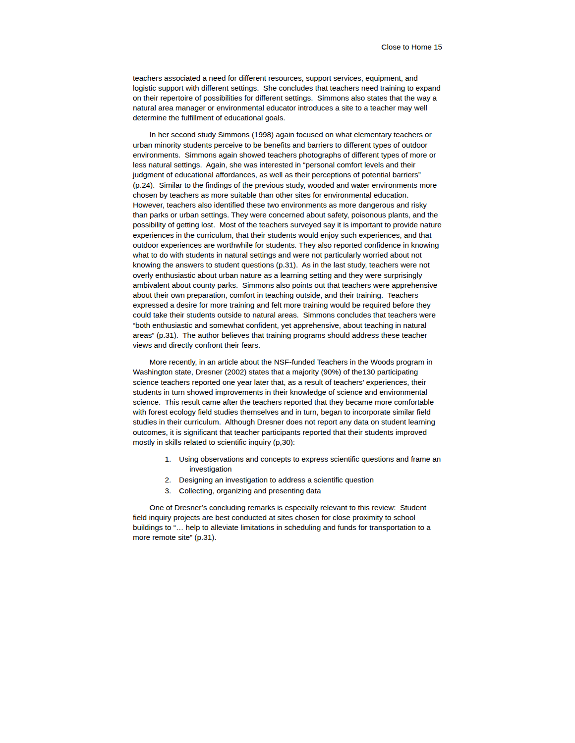Close to Home 15
teachers associated a need for different resources, support services, equipment, and logistic support with different settings. She concludes that teachers need training to expand on their repertoire of possibilities for different settings. Simmons also states that the way a natural area manager or environmental educator introduces a site to a teacher may well determine the fulfillment of educational goals.
In her second study Simmons (1998) again focused on what elementary teachers or urban minority students perceive to be benefits and barriers to different types of outdoor environments. Simmons again showed teachers photographs of different types of more or less natural settings. Again, she was interested in “personal comfort levels and their judgment of educational affordances, as well as their perceptions of potential barriers” (p.24). Similar to the findings of the previous study, wooded and water environments more chosen by teachers as more suitable than other sites for environmental education. However, teachers also identified these two environments as more dangerous and risky than parks or urban settings. They were concerned about safety, poisonous plants, and the possibility of getting lost. Most of the teachers surveyed say it is important to provide nature experiences in the curriculum, that their students would enjoy such experiences, and that outdoor experiences are worthwhile for students. They also reported confidence in knowing what to do with students in natural settings and were not particularly worried about not knowing the answers to student questions (p.31). As in the last study, teachers were not overly enthusiastic about urban nature as a learning setting and they were surprisingly ambivalent about county parks. Simmons also points out that teachers were apprehensive about their own preparation, comfort in teaching outside, and their training. Teachers expressed a desire for more training and felt more training would be required before they could take their students outside to natural areas. Simmons concludes that teachers were “both enthusiastic and somewhat confident, yet apprehensive, about teaching in natural areas” (p.31). The author believes that training programs should address these teacher views and directly confront their fears.
More recently, in an article about the NSF-funded Teachers in the Woods program in Washington state, Dresner (2002) states that a majority (90%) of the130 participating science teachers reported one year later that, as a result of teachers’ experiences, their students in turn showed improvements in their knowledge of science and environmental science. This result came after the teachers reported that they became more comfortable with forest ecology field studies themselves and in turn, began to incorporate similar field studies in their curriculum. Although Dresner does not report any data on student learning outcomes, it is significant that teacher participants reported that their students improved mostly in skills related to scientific inquiry (p,30):
Using observations and concepts to express scientific questions and frame an investigation
Designing an investigation to address a scientific question
Collecting, organizing and presenting data
One of Dresner’s concluding remarks is especially relevant to this review: Student field inquiry projects are best conducted at sites chosen for close proximity to school buildings to “… help to alleviate limitations in scheduling and funds for transportation to a more remote site” (p.31).